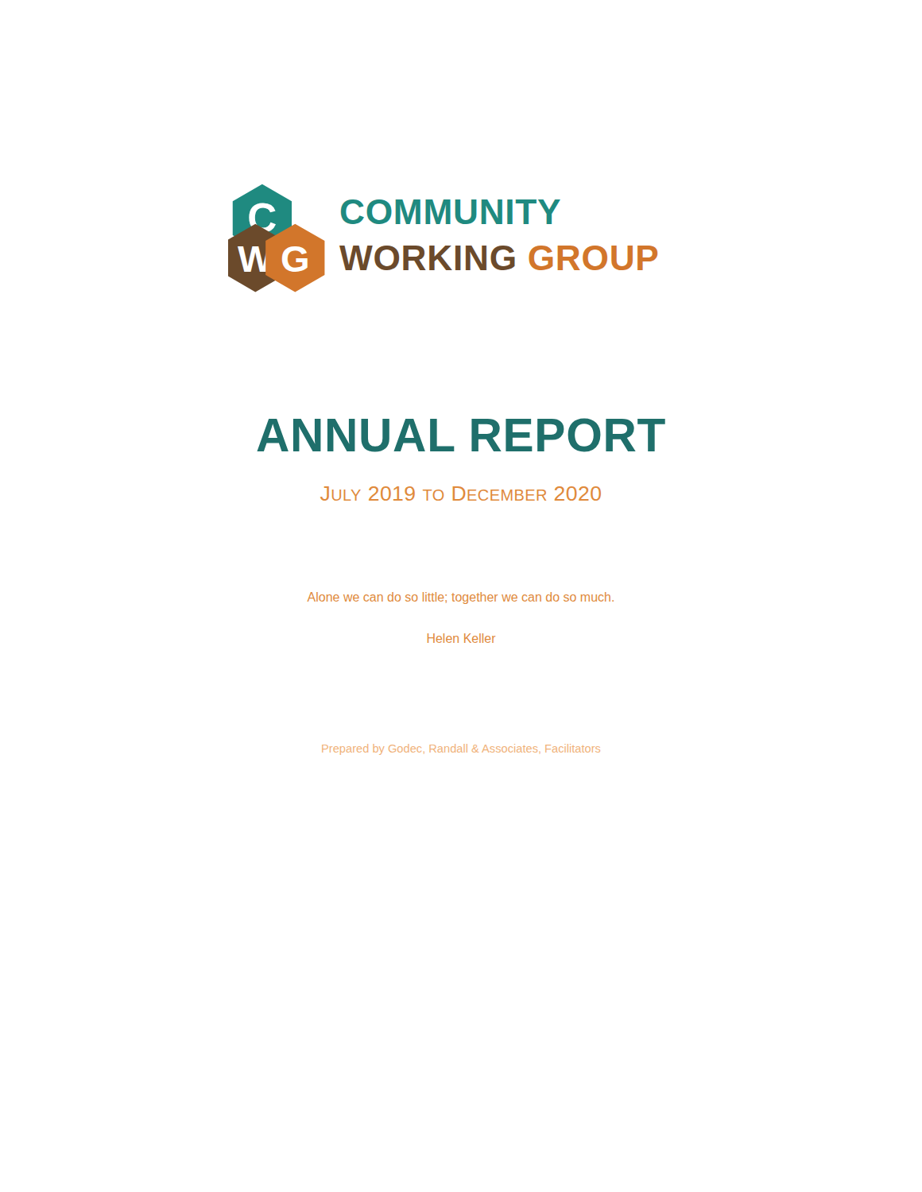C W G COMMUNITY WORKINGGROUP
ANNUAL REPORT
July 2019 to December 2020
Alone we can do so little; together we can do so much. Helen Keller
Prepared by Godec, Randall & Associates, Facilitators